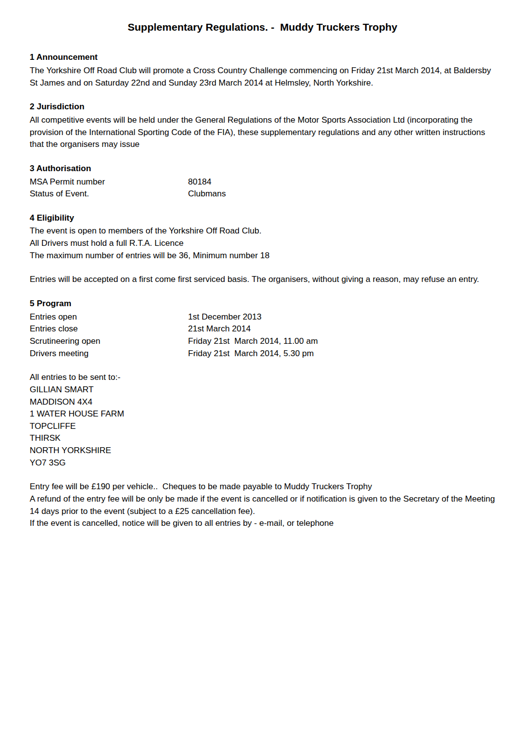Supplementary Regulations. - Muddy Truckers Trophy
1 Announcement
The Yorkshire Off Road Club will promote a Cross Country Challenge commencing on Friday 21st March 2014, at Baldersby St James and on Saturday 22nd and Sunday 23rd March 2014 at Helmsley, North Yorkshire.
2 Jurisdiction
All competitive events will be held under the General Regulations of the Motor Sports Association Ltd (incorporating the provision of the International Sporting Code of the FIA), these supplementary regulations and any other written instructions that the organisers may issue
3 Authorisation
| MSA Permit number | 80184 |
| Status of Event. | Clubmans |
4 Eligibility
The event is open to members of the Yorkshire Off Road Club.
All Drivers must hold a full R.T.A. Licence
The maximum number of entries will be 36, Minimum number 18
Entries will be accepted on a first come first serviced basis. The organisers, without giving a reason, may refuse an entry.
5 Program
| Entries open | 1st December 2013 |
| Entries close | 21st March 2014 |
| Scrutineering open | Friday 21st March 2014, 11.00 am |
| Drivers meeting | Friday 21st March 2014, 5.30 pm |
All entries to be sent to:-
GILLIAN SMART
MADDISON 4X4
1 WATER HOUSE FARM
TOPCLIFFE
THIRSK
NORTH YORKSHIRE
YO7 3SG
Entry fee will be £190 per vehicle.. Cheques to be made payable to Muddy Truckers Trophy
A refund of the entry fee will be only be made if the event is cancelled or if notification is given to the Secretary of the Meeting 14 days prior to the event (subject to a £25 cancellation fee).
If the event is cancelled, notice will be given to all entries by - e-mail, or telephone